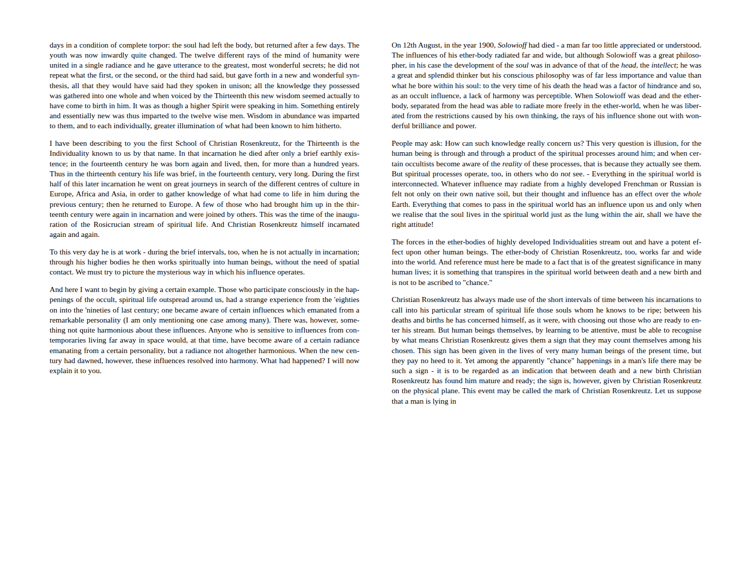days in a condition of complete torpor: the soul had left the body, but returned after a few days. The youth was now inwardly quite changed. The twelve different rays of the mind of humanity were united in a single radiance and he gave utterance to the greatest, most wonderful secrets; he did not repeat what the first, or the second, or the third had said, but gave forth in a new and wonderful synthesis, all that they would have said had they spoken in unison; all the knowledge they possessed was gathered into one whole and when voiced by the Thirteenth this new wisdom seemed actually to have come to birth in him. It was as though a higher Spirit were speaking in him. Something entirely and essentially new was thus imparted to the twelve wise men. Wisdom in abundance was imparted to them, and to each individually, greater illumination of what had been known to him hitherto.
I have been describing to you the first School of Christian Rosenkreutz, for the Thirteenth is the Individuality known to us by that name. In that incarnation he died after only a brief earthly existence; in the fourteenth century he was born again and lived, then, for more than a hundred years. Thus in the thirteenth century his life was brief, in the fourteenth century, very long. During the first half of this later incarnation he went on great journeys in search of the different centres of culture in Europe, Africa and Asia, in order to gather knowledge of what had come to life in him during the previous century; then he returned to Europe. A few of those who had brought him up in the thirteenth century were again in incarnation and were joined by others. This was the time of the inauguration of the Rosicrucian stream of spiritual life. And Christian Rosenkreutz himself incarnated again and again.
To this very day he is at work - during the brief intervals, too, when he is not actually in incarnation; through his higher bodies he then works spiritually into human beings, without the need of spatial contact. We must try to picture the mysterious way in which his influence operates.
And here I want to begin by giving a certain example. Those who participate consciously in the happenings of the occult, spiritual life outspread around us, had a strange experience from the 'eighties on into the 'nineties of last century; one became aware of certain influences which emanated from a remarkable personality (I am only mentioning one case among many). There was, however, something not quite harmonious about these influences. Anyone who is sensitive to influences from contemporaries living far away in space would, at that time, have become aware of a certain radiance emanating from a certain personality, but a radiance not altogether harmonious. When the new century had dawned, however, these influences resolved into harmony. What had happened? I will now explain it to you.
On 12th August, in the year 1900, Solowioff had died - a man far too little appreciated or understood. The influences of his ether-body radiated far and wide, but although Solowioff was a great philosopher, in his case the development of the soul was in advance of that of the head, the intellect; he was a great and splendid thinker but his conscious philosophy was of far less importance and value than what he bore within his soul: to the very time of his death the head was a factor of hindrance and so, as an occult influence, a lack of harmony was perceptible. When Solowioff was dead and the ether-body, separated from the head was able to radiate more freely in the ether-world, when he was liberated from the restrictions caused by his own thinking, the rays of his influence shone out with wonderful brilliance and power.
People may ask: How can such knowledge really concern us? This very question is illusion, for the human being is through and through a product of the spiritual processes around him; and when certain occultists become aware of the reality of these processes, that is because they actually see them. But spiritual processes operate, too, in others who do not see. - Everything in the spiritual world is interconnected. Whatever influence may radiate from a highly developed Frenchman or Russian is felt not only on their own native soil, but their thought and influence has an effect over the whole Earth. Everything that comes to pass in the spiritual world has an influence upon us and only when we realise that the soul lives in the spiritual world just as the lung within the air, shall we have the right attitude!
The forces in the ether-bodies of highly developed Individualities stream out and have a potent effect upon other human beings. The ether-body of Christian Rosenkreutz, too, works far and wide into the world. And reference must here be made to a fact that is of the greatest significance in many human lives; it is something that transpires in the spiritual world between death and a new birth and is not to be ascribed to "chance."
Christian Rosenkreutz has always made use of the short intervals of time between his incarnations to call into his particular stream of spiritual life those souls whom he knows to be ripe; between his deaths and births he has concerned himself, as it were, with choosing out those who are ready to enter his stream. But human beings themselves, by learning to be attentive, must be able to recognise by what means Christian Rosenkreutz gives them a sign that they may count themselves among his chosen. This sign has been given in the lives of very many human beings of the present time, but they pay no heed to it. Yet among the apparently "chance" happenings in a man's life there may be such a sign - it is to be regarded as an indication that between death and a new birth Christian Rosenkreutz has found him mature and ready; the sign is, however, given by Christian Rosenkreutz on the physical plane. This event may be called the mark of Christian Rosenkreutz. Let us suppose that a man is lying in